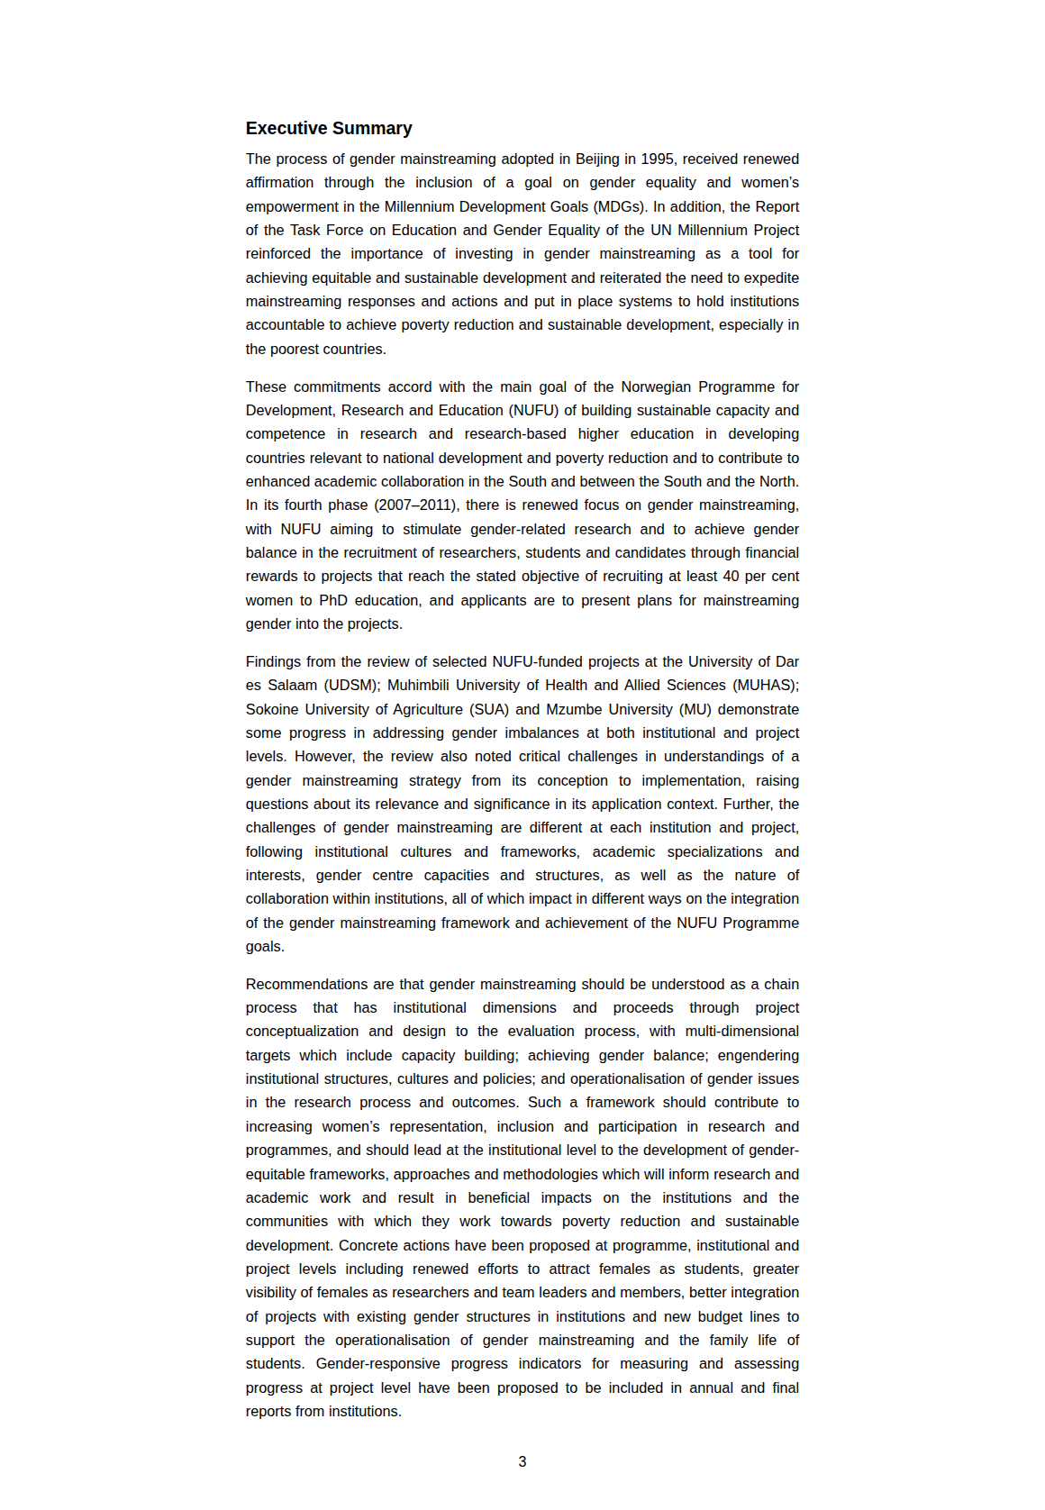Executive Summary
The process of gender mainstreaming adopted in Beijing in 1995, received renewed affirmation through the inclusion of a goal on gender equality and women’s empowerment in the Millennium Development Goals (MDGs). In addition, the Report of the Task Force on Education and Gender Equality of the UN Millennium Project reinforced the importance of investing in gender mainstreaming as a tool for achieving equitable and sustainable development and reiterated the need to expedite mainstreaming responses and actions and put in place systems to hold institutions accountable to achieve poverty reduction and sustainable development, especially in the poorest countries.
These commitments accord with the main goal of the Norwegian Programme for Development, Research and Education (NUFU) of building sustainable capacity and competence in research and research-based higher education in developing countries relevant to national development and poverty reduction and to contribute to enhanced academic collaboration in the South and between the South and the North. In its fourth phase (2007–2011), there is renewed focus on gender mainstreaming, with NUFU aiming to stimulate gender-related research and to achieve gender balance in the recruitment of researchers, students and candidates through financial rewards to projects that reach the stated objective of recruiting at least 40 per cent women to PhD education, and applicants are to present plans for mainstreaming gender into the projects.
Findings from the review of selected NUFU-funded projects at the University of Dar es Salaam (UDSM); Muhimbili University of Health and Allied Sciences (MUHAS); Sokoine University of Agriculture (SUA) and Mzumbe University (MU) demonstrate some progress in addressing gender imbalances at both institutional and project levels. However, the review also noted critical challenges in understandings of a gender mainstreaming strategy from its conception to implementation, raising questions about its relevance and significance in its application context. Further, the challenges of gender mainstreaming are different at each institution and project, following institutional cultures and frameworks, academic specializations and interests, gender centre capacities and structures, as well as the nature of collaboration within institutions, all of which impact in different ways on the integration of the gender mainstreaming framework and achievement of the NUFU Programme goals.
Recommendations are that gender mainstreaming should be understood as a chain process that has institutional dimensions and proceeds through project conceptualization and design to the evaluation process, with multi-dimensional targets which include capacity building; achieving gender balance; engendering institutional structures, cultures and policies; and operationalisation of gender issues in the research process and outcomes. Such a framework should contribute to increasing women’s representation, inclusion and participation in research and programmes, and should lead at the institutional level to the development of gender-equitable frameworks, approaches and methodologies which will inform research and academic work and result in beneficial impacts on the institutions and the communities with which they work towards poverty reduction and sustainable development. Concrete actions have been proposed at programme, institutional and project levels including renewed efforts to attract females as students, greater visibility of females as researchers and team leaders and members, better integration of projects with existing gender structures in institutions and new budget lines to support the operationalisation of gender mainstreaming and the family life of students. Gender-responsive progress indicators for measuring and assessing progress at project level have been proposed to be included in annual and final reports from institutions.
3